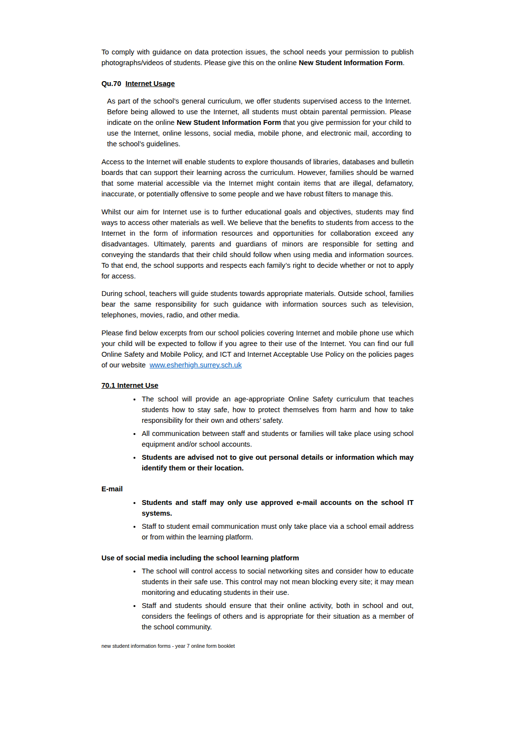To comply with guidance on data protection issues, the school needs your permission to publish photographs/videos of students. Please give this on the online New Student Information Form.
Qu.70 Internet Usage
As part of the school’s general curriculum, we offer students supervised access to the Internet. Before being allowed to use the Internet, all students must obtain parental permission. Please indicate on the online New Student Information Form that you give permission for your child to use the Internet, online lessons, social media, mobile phone, and electronic mail, according to the school’s guidelines.
Access to the Internet will enable students to explore thousands of libraries, databases and bulletin boards that can support their learning across the curriculum. However, families should be warned that some material accessible via the Internet might contain items that are illegal, defamatory, inaccurate, or potentially offensive to some people and we have robust filters to manage this.
Whilst our aim for Internet use is to further educational goals and objectives, students may find ways to access other materials as well. We believe that the benefits to students from access to the Internet in the form of information resources and opportunities for collaboration exceed any disadvantages. Ultimately, parents and guardians of minors are responsible for setting and conveying the standards that their child should follow when using media and information sources. To that end, the school supports and respects each family’s right to decide whether or not to apply for access.
During school, teachers will guide students towards appropriate materials. Outside school, families bear the same responsibility for such guidance with information sources such as television, telephones, movies, radio, and other media.
Please find below excerpts from our school policies covering Internet and mobile phone use which your child will be expected to follow if you agree to their use of the Internet. You can find our full Online Safety and Mobile Policy, and ICT and Internet Acceptable Use Policy on the policies pages of our website www.esherhigh.surrey.sch.uk
70.1 Internet Use
The school will provide an age-appropriate Online Safety curriculum that teaches students how to stay safe, how to protect themselves from harm and how to take responsibility for their own and others’ safety.
All communication between staff and students or families will take place using school equipment and/or school accounts.
Students are advised not to give out personal details or information which may identify them or their location.
E-mail
Students and staff may only use approved e-mail accounts on the school IT systems.
Staff to student email communication must only take place via a school email address or from within the learning platform.
Use of social media including the school learning platform
The school will control access to social networking sites and consider how to educate students in their safe use. This control may not mean blocking every site; it may mean monitoring and educating students in their use.
Staff and students should ensure that their online activity, both in school and out, considers the feelings of others and is appropriate for their situation as a member of the school community.
new student information forms - year 7 online form booklet